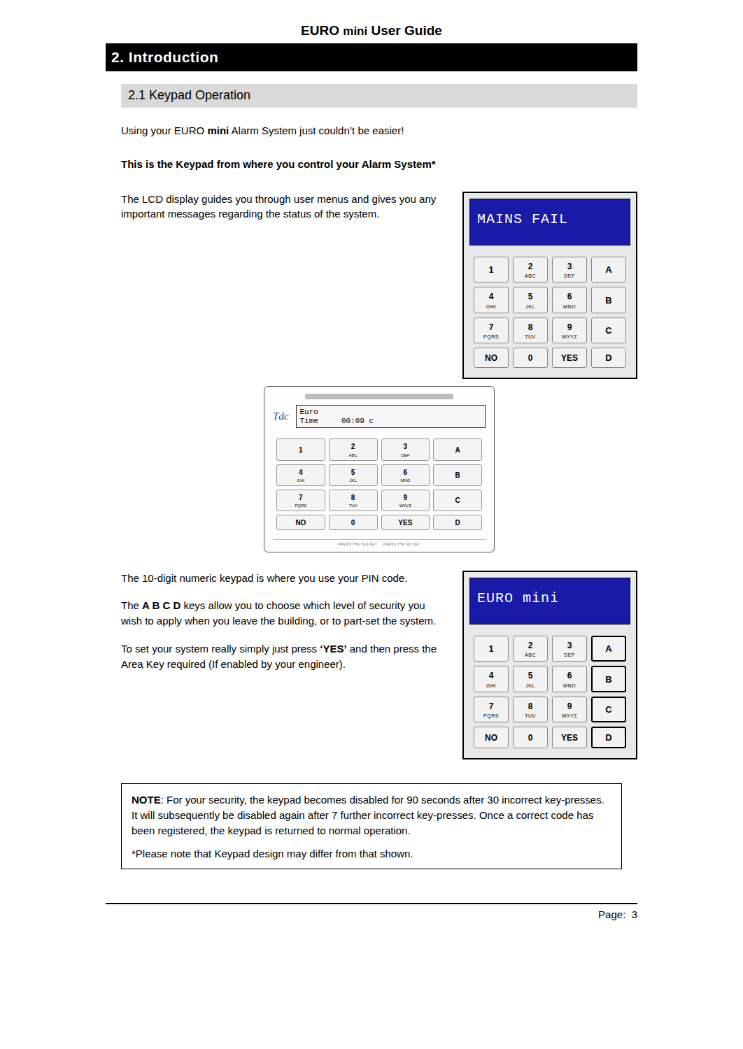EURO mini User Guide
2. Introduction
2.1 Keypad Operation
Using your EURO mini Alarm System just couldn’t be easier!
This is the Keypad from where you control your Alarm System*
The LCD display guides you through user menus and gives you any important messages regarding the status of the system.
MAINS FAIL
| 1 | 2 ABC | 3 DEF | A |
| 4 GHI | 5 JKL | 6 MNO | B |
| 7 PQRS | 8 TUV | 9 WXYZ | C |
| NO | 0 | YES | D |
Tdc
Euro
Time 00:09 c
| 1 | 2 ABC | 3 DEF | A |
| 4 GHI | 5 JKL | 6 MNO | B |
| 7 PQRS | 8 TUV | 9 WXYZ | C |
| NO | 0 | YES | D |
PRESS THE YES KEY PRESS THE NO KEY
The 10-digit numeric keypad is where you use your PIN code.
The A B C D keys allow you to choose which level of security you wish to apply when you leave the building, or to part-set the system.
To set your system really simply just press ‘YES’ and then press the Area Key required (If enabled by your engineer).
EURO mini
| 1 | 2 ABC | 3 DEF | A |
| 4 GHI | 5 JKL | 6 MNO | B |
| 7 PQRS | 8 TUV | 9 WXYZ | C |
| NO | 0 | YES | D |
NOTE: For your security, the keypad becomes disabled for 90 seconds after 30 incorrect key-presses. It will subsequently be disabled again after 7 further incorrect key-presses. Once a correct code has been registered, the keypad is returned to normal operation.
*Please note that Keypad design may differ from that shown.
Page: 3